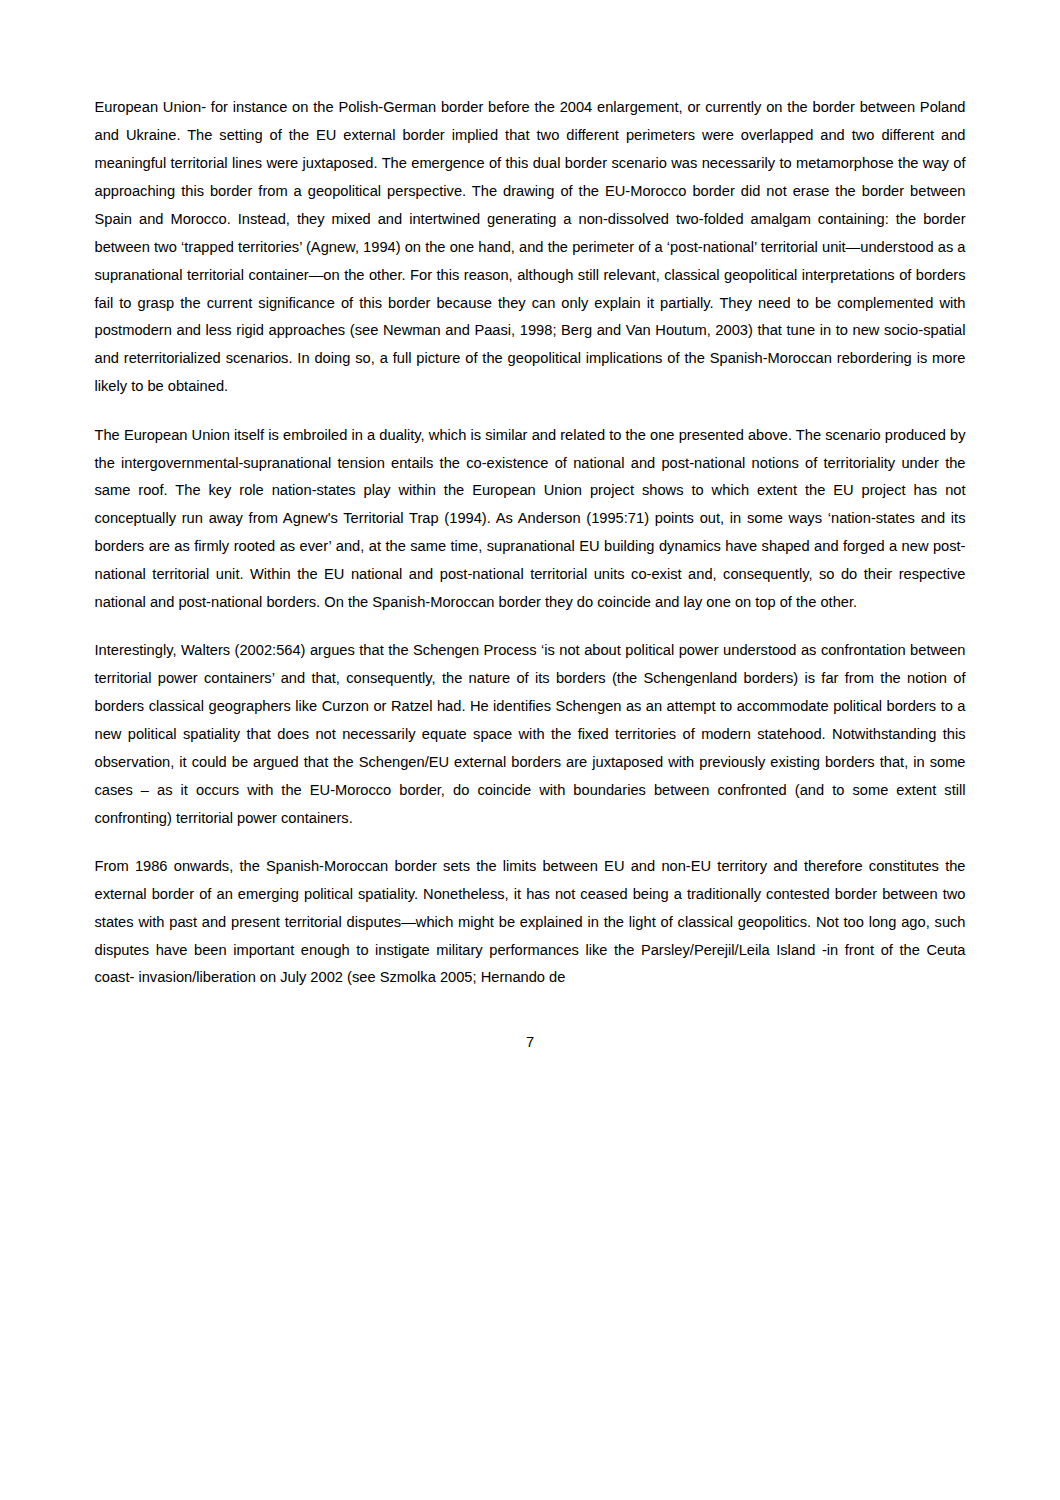European Union- for instance on the Polish-German border before the 2004 enlargement, or currently on the border between Poland and Ukraine. The setting of the EU external border implied that two different perimeters were overlapped and two different and meaningful territorial lines were juxtaposed. The emergence of this dual border scenario was necessarily to metamorphose the way of approaching this border from a geopolitical perspective. The drawing of the EU-Morocco border did not erase the border between Spain and Morocco. Instead, they mixed and intertwined generating a non-dissolved two-folded amalgam containing: the border between two ‘trapped territories’ (Agnew, 1994) on the one hand, and the perimeter of a ‘post-national’ territorial unit—understood as a supranational territorial container—on the other. For this reason, although still relevant, classical geopolitical interpretations of borders fail to grasp the current significance of this border because they can only explain it partially. They need to be complemented with postmodern and less rigid approaches (see Newman and Paasi, 1998; Berg and Van Houtum, 2003) that tune in to new socio-spatial and reterritorialized scenarios. In doing so, a full picture of the geopolitical implications of the Spanish-Moroccan rebordering is more likely to be obtained.
The European Union itself is embroiled in a duality, which is similar and related to the one presented above. The scenario produced by the intergovernmental-supranational tension entails the co-existence of national and post-national notions of territoriality under the same roof. The key role nation-states play within the European Union project shows to which extent the EU project has not conceptually run away from Agnew's Territorial Trap (1994). As Anderson (1995:71) points out, in some ways ‘nation-states and its borders are as firmly rooted as ever’ and, at the same time, supranational EU building dynamics have shaped and forged a new post-national territorial unit. Within the EU national and post-national territorial units co-exist and, consequently, so do their respective national and post-national borders. On the Spanish-Moroccan border they do coincide and lay one on top of the other.
Interestingly, Walters (2002:564) argues that the Schengen Process ‘is not about political power understood as confrontation between territorial power containers’ and that, consequently, the nature of its borders (the Schengenland borders) is far from the notion of borders classical geographers like Curzon or Ratzel had. He identifies Schengen as an attempt to accommodate political borders to a new political spatiality that does not necessarily equate space with the fixed territories of modern statehood. Notwithstanding this observation, it could be argued that the Schengen/EU external borders are juxtaposed with previously existing borders that, in some cases – as it occurs with the EU-Morocco border, do coincide with boundaries between confronted (and to some extent still confronting) territorial power containers.
From 1986 onwards, the Spanish-Moroccan border sets the limits between EU and non-EU territory and therefore constitutes the external border of an emerging political spatiality. Nonetheless, it has not ceased being a traditionally contested border between two states with past and present territorial disputes—which might be explained in the light of classical geopolitics. Not too long ago, such disputes have been important enough to instigate military performances like the Parsley/Perejil/Leila Island -in front of the Ceuta coast- invasion/liberation on July 2002 (see Szmolka 2005; Hernando de
7